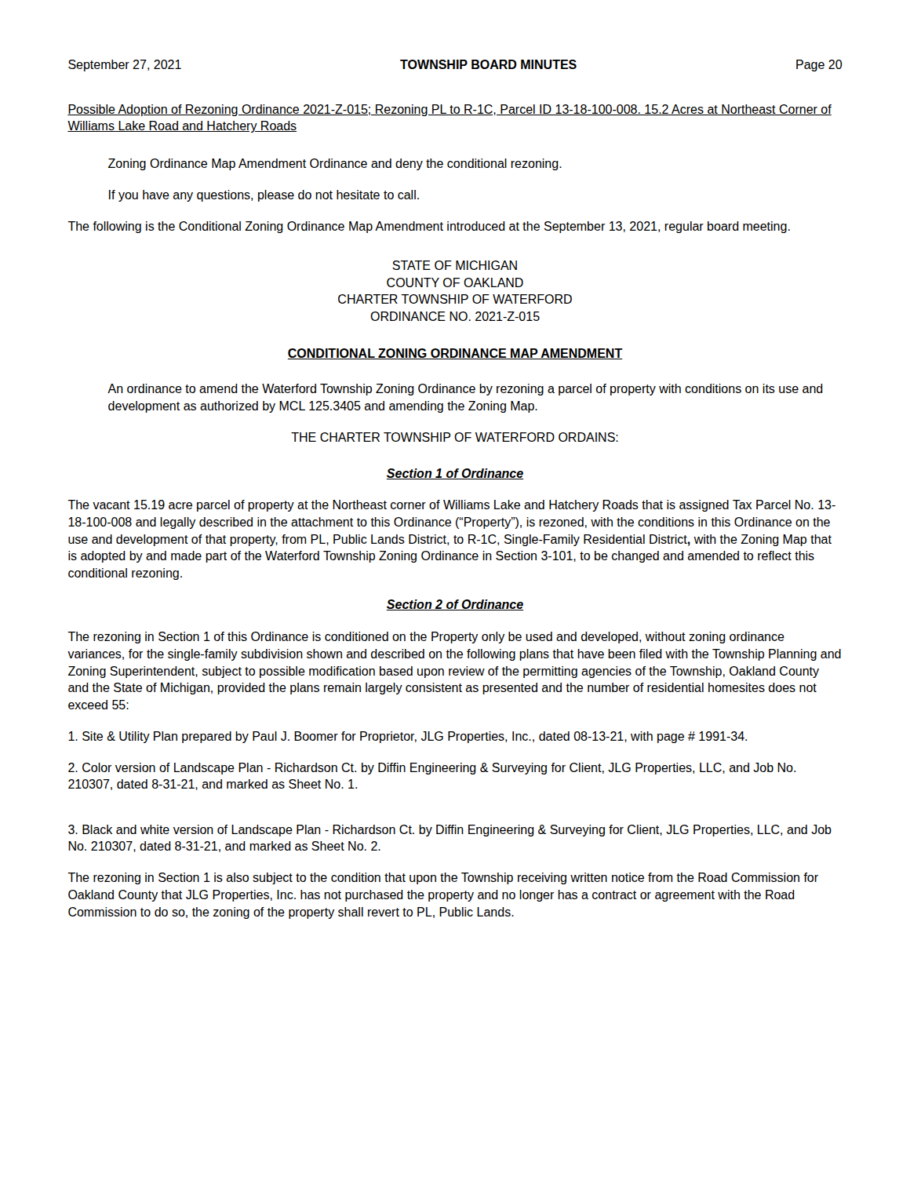September 27, 2021 TOWNSHIP BOARD MINUTES Page 20
Possible Adoption of Rezoning Ordinance 2021-Z-015; Rezoning PL to R-1C, Parcel ID 13-18-100-008. 15.2 Acres at Northeast Corner of Williams Lake Road and Hatchery Roads
Zoning Ordinance Map Amendment Ordinance and deny the conditional rezoning.
If you have any questions, please do not hesitate to call.
The following is the Conditional Zoning Ordinance Map Amendment introduced at the September 13, 2021, regular board meeting.
STATE OF MICHIGAN
COUNTY OF OAKLAND
CHARTER TOWNSHIP OF WATERFORD
ORDINANCE NO. 2021-Z-015
CONDITIONAL ZONING ORDINANCE MAP AMENDMENT
An ordinance to amend the Waterford Township Zoning Ordinance by rezoning a parcel of property with conditions on its use and development as authorized by MCL 125.3405 and amending the Zoning Map.
THE CHARTER TOWNSHIP OF WATERFORD ORDAINS:
Section 1 of Ordinance
The vacant 15.19 acre parcel of property at the Northeast corner of Williams Lake and Hatchery Roads that is assigned Tax Parcel No. 13-18-100-008 and legally described in the attachment to this Ordinance (“Property”), is rezoned, with the conditions in this Ordinance on the use and development of that property, from PL, Public Lands District, to R-1C, Single-Family Residential District, with the Zoning Map that is adopted by and made part of the Waterford Township Zoning Ordinance in Section 3-101, to be changed and amended to reflect this conditional rezoning.
Section 2 of Ordinance
The rezoning in Section 1 of this Ordinance is conditioned on the Property only be used and developed, without zoning ordinance variances, for the single-family subdivision shown and described on the following plans that have been filed with the Township Planning and Zoning Superintendent, subject to possible modification based upon review of the permitting agencies of the Township, Oakland County and the State of Michigan, provided the plans remain largely consistent as presented and the number of residential homesites does not exceed 55:
1. Site & Utility Plan prepared by Paul J. Boomer for Proprietor, JLG Properties, Inc., dated 08-13-21, with page # 1991-34.
2. Color version of Landscape Plan - Richardson Ct. by Diffin Engineering & Surveying for Client, JLG Properties, LLC, and Job No. 210307, dated 8-31-21, and marked as Sheet No. 1.
3. Black and white version of Landscape Plan - Richardson Ct. by Diffin Engineering & Surveying for Client, JLG Properties, LLC, and Job No. 210307, dated 8-31-21, and marked as Sheet No. 2.
The rezoning in Section 1 is also subject to the condition that upon the Township receiving written notice from the Road Commission for Oakland County that JLG Properties, Inc. has not purchased the property and no longer has a contract or agreement with the Road Commission to do so, the zoning of the property shall revert to PL, Public Lands.